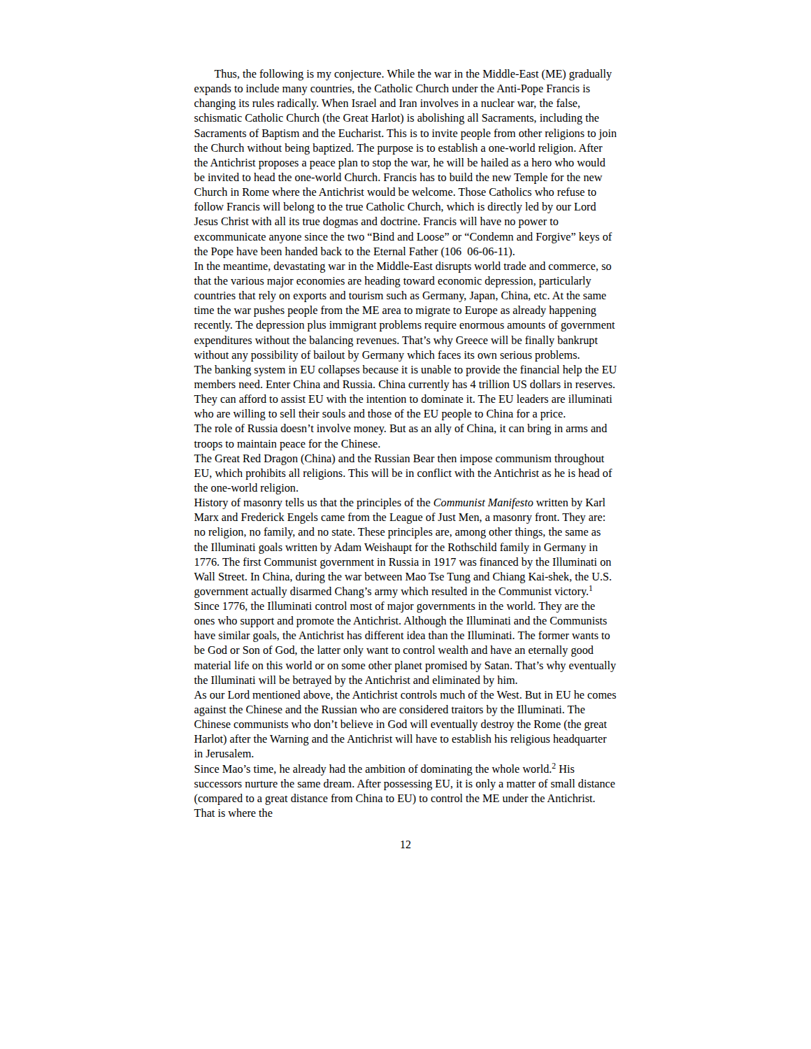Thus, the following is my conjecture. While the war in the Middle-East (ME) gradually expands to include many countries, the Catholic Church under the Anti-Pope Francis is changing its rules radically. When Israel and Iran involves in a nuclear war, the false, schismatic Catholic Church (the Great Harlot) is abolishing all Sacraments, including the Sacraments of Baptism and the Eucharist. This is to invite people from other religions to join the Church without being baptized. The purpose is to establish a one-world religion. After the Antichrist proposes a peace plan to stop the war, he will be hailed as a hero who would be invited to head the one-world Church. Francis has to build the new Temple for the new Church in Rome where the Antichrist would be welcome. Those Catholics who refuse to follow Francis will belong to the true Catholic Church, which is directly led by our Lord Jesus Christ with all its true dogmas and doctrine. Francis will have no power to excommunicate anyone since the two “Bind and Loose” or “Condemn and Forgive” keys of the Pope have been handed back to the Eternal Father (106 06-06-11).
In the meantime, devastating war in the Middle-East disrupts world trade and commerce, so that the various major economies are heading toward economic depression, particularly countries that rely on exports and tourism such as Germany, Japan, China, etc. At the same time the war pushes people from the ME area to migrate to Europe as already happening recently. The depression plus immigrant problems require enormous amounts of government expenditures without the balancing revenues. That’s why Greece will be finally bankrupt without any possibility of bailout by Germany which faces its own serious problems.
The banking system in EU collapses because it is unable to provide the financial help the EU members need. Enter China and Russia. China currently has 4 trillion US dollars in reserves. They can afford to assist EU with the intention to dominate it. The EU leaders are illuminati who are willing to sell their souls and those of the EU people to China for a price.
The role of Russia doesn’t involve money. But as an ally of China, it can bring in arms and troops to maintain peace for the Chinese.
The Great Red Dragon (China) and the Russian Bear then impose communism throughout EU, which prohibits all religions. This will be in conflict with the Antichrist as he is head of the one-world religion.
History of masonry tells us that the principles of the Communist Manifesto written by Karl Marx and Frederick Engels came from the League of Just Men, a masonry front. They are: no religion, no family, and no state. These principles are, among other things, the same as the Illuminati goals written by Adam Weishaupt for the Rothschild family in Germany in 1776. The first Communist government in Russia in 1917 was financed by the Illuminati on Wall Street. In China, during the war between Mao Tse Tung and Chiang Kai-shek, the U.S. government actually disarmed Chang’s army which resulted in the Communist victory.1
Since 1776, the Illuminati control most of major governments in the world. They are the ones who support and promote the Antichrist. Although the Illuminati and the Communists have similar goals, the Antichrist has different idea than the Illuminati. The former wants to be God or Son of God, the latter only want to control wealth and have an eternally good material life on this world or on some other planet promised by Satan. That’s why eventually the Illuminati will be betrayed by the Antichrist and eliminated by him.
As our Lord mentioned above, the Antichrist controls much of the West. But in EU he comes against the Chinese and the Russian who are considered traitors by the Illuminati. The Chinese communists who don’t believe in God will eventually destroy the Rome (the great Harlot) after the Warning and the Antichrist will have to establish his religious headquarter in Jerusalem.
Since Mao’s time, he already had the ambition of dominating the whole world.2 His successors nurture the same dream. After possessing EU, it is only a matter of small distance (compared to a great distance from China to EU) to control the ME under the Antichrist. That is where the
12